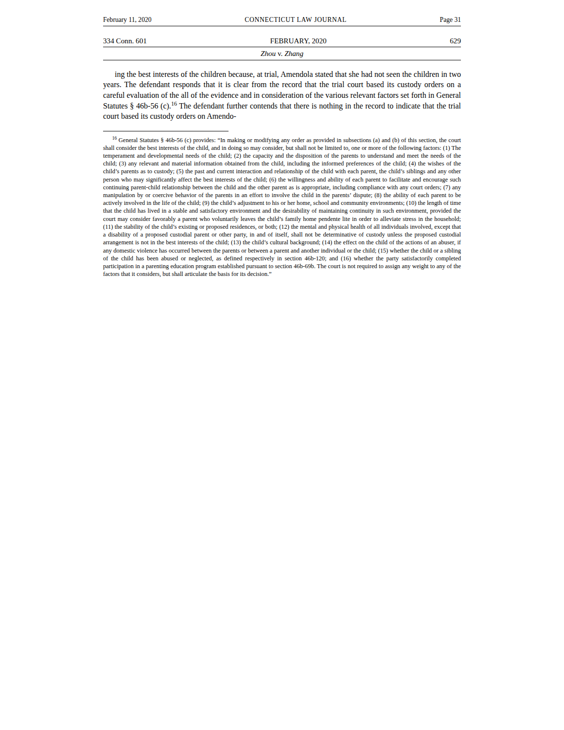February 11, 2020 Connecticut Law Journal Page 31
334 Conn. 601 FEBRUARY, 2020 629
Zhou v. Zhang
ing the best interests of the children because, at trial, Amendola stated that she had not seen the children in two years. The defendant responds that it is clear from the record that the trial court based its custody orders on a careful evaluation of the all of the evidence and in consideration of the various relevant factors set forth in General Statutes § 46b-56 (c).16 The defendant further contends that there is nothing in the record to indicate that the trial court based its custody orders on Amendo-
16 General Statutes § 46b-56 (c) provides: “In making or modifying any order as provided in subsections (a) and (b) of this section, the court shall consider the best interests of the child, and in doing so may consider, but shall not be limited to, one or more of the following factors: (1) The temperament and developmental needs of the child; (2) the capacity and the disposition of the parents to understand and meet the needs of the child; (3) any relevant and material information obtained from the child, including the informed preferences of the child; (4) the wishes of the child’s parents as to custody; (5) the past and current interaction and relationship of the child with each parent, the child’s siblings and any other person who may significantly affect the best interests of the child; (6) the willingness and ability of each parent to facilitate and encourage such continuing parent-child relationship between the child and the other parent as is appropriate, including compliance with any court orders; (7) any manipulation by or coercive behavior of the parents in an effort to involve the child in the parents’ dispute; (8) the ability of each parent to be actively involved in the life of the child; (9) the child’s adjustment to his or her home, school and community environments; (10) the length of time that the child has lived in a stable and satisfactory environment and the desirability of maintaining continuity in such environment, provided the court may consider favorably a parent who voluntarily leaves the child’s family home pendente lite in order to alleviate stress in the household; (11) the stability of the child’s existing or proposed residences, or both; (12) the mental and physical health of all individuals involved, except that a disability of a proposed custodial parent or other party, in and of itself, shall not be determinative of custody unless the proposed custodial arrangement is not in the best interests of the child; (13) the child’s cultural background; (14) the effect on the child of the actions of an abuser, if any domestic violence has occurred between the parents or between a parent and another individual or the child; (15) whether the child or a sibling of the child has been abused or neglected, as defined respectively in section 46b-120; and (16) whether the party satisfactorily completed participation in a parenting education program established pursuant to section 46b-69b. The court is not required to assign any weight to any of the factors that it considers, but shall articulate the basis for its decision.”